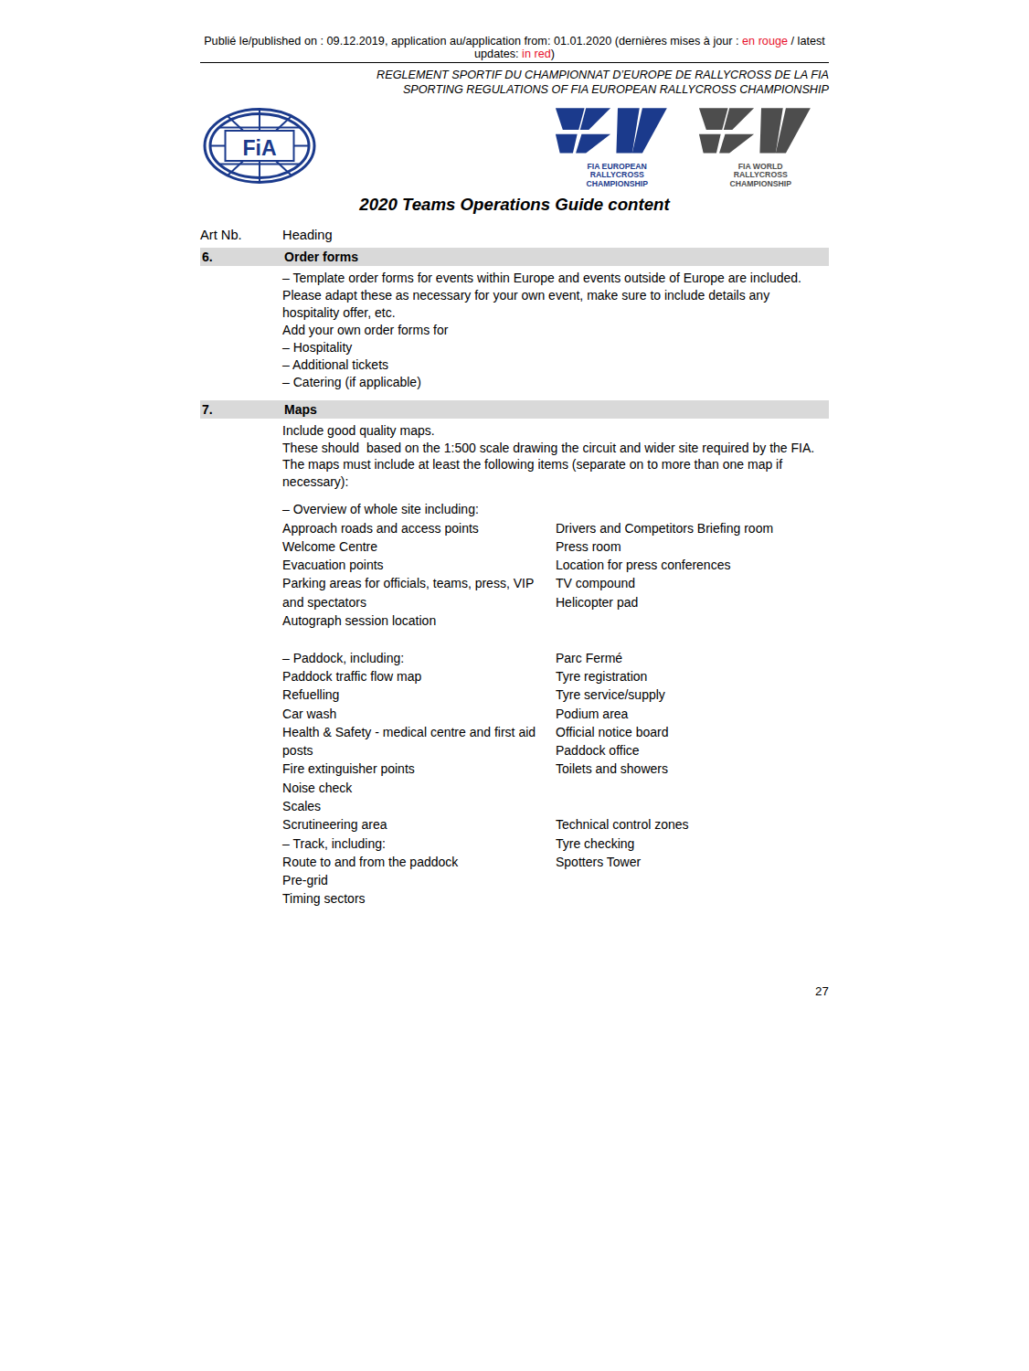Publié le/published on : 09.12.2019, application au/application from: 01.01.2020 (dernières mises à jour : en rouge / latest updates: in red)
REGLEMENT SPORTIF DU CHAMPIONNAT D’EUROPE DE RALLYCROSS DE LA FIA
SPORTING REGULATIONS OF FIA EUROPEAN RALLYCROSS CHAMPIONSHIP
FiA
FIA EUROPEAN RALLYCROSS CHAMPIONSHIP FIA WORLD RALLYCROSS CHAMPIONSHIP
2020 Teams Operations Guide content
Art Nb.
Heading
6.
Order forms
– Template order forms for events within Europe and events outside of Europe are included. Please adapt these as necessary for your own event, make sure to include details any hospitality offer, etc.
Add your own order forms for
– Hospitality
– Additional tickets
– Catering (if applicable)
7.
Maps
Include good quality maps.
These should based on the 1:500 scale drawing the circuit and wider site required by the FIA.
The maps must include at least the following items (separate on to more than one map if necessary):
– Overview of whole site including:
Approach roads and access points
Welcome Centre
Evacuation points
Parking areas for officials, teams, press, VIP and spectators
Autograph session location
– Paddock, including:
Paddock traffic flow map
Refuelling
Car wash
Health & Safety - medical centre and first aid posts
Fire extinguisher points
Noise check
Scales
Scrutineering area
– Track, including:
Route to and from the paddock
Pre-grid
Timing sectors
Drivers and Competitors Briefing room
Press room
Location for press conferences
TV compound
Helicopter pad
Parc Fermé
Tyre registration
Tyre service/supply
Podium area
Official notice board
Paddock office
Toilets and showers
Technical control zones
Tyre checking
Spotters Tower
27